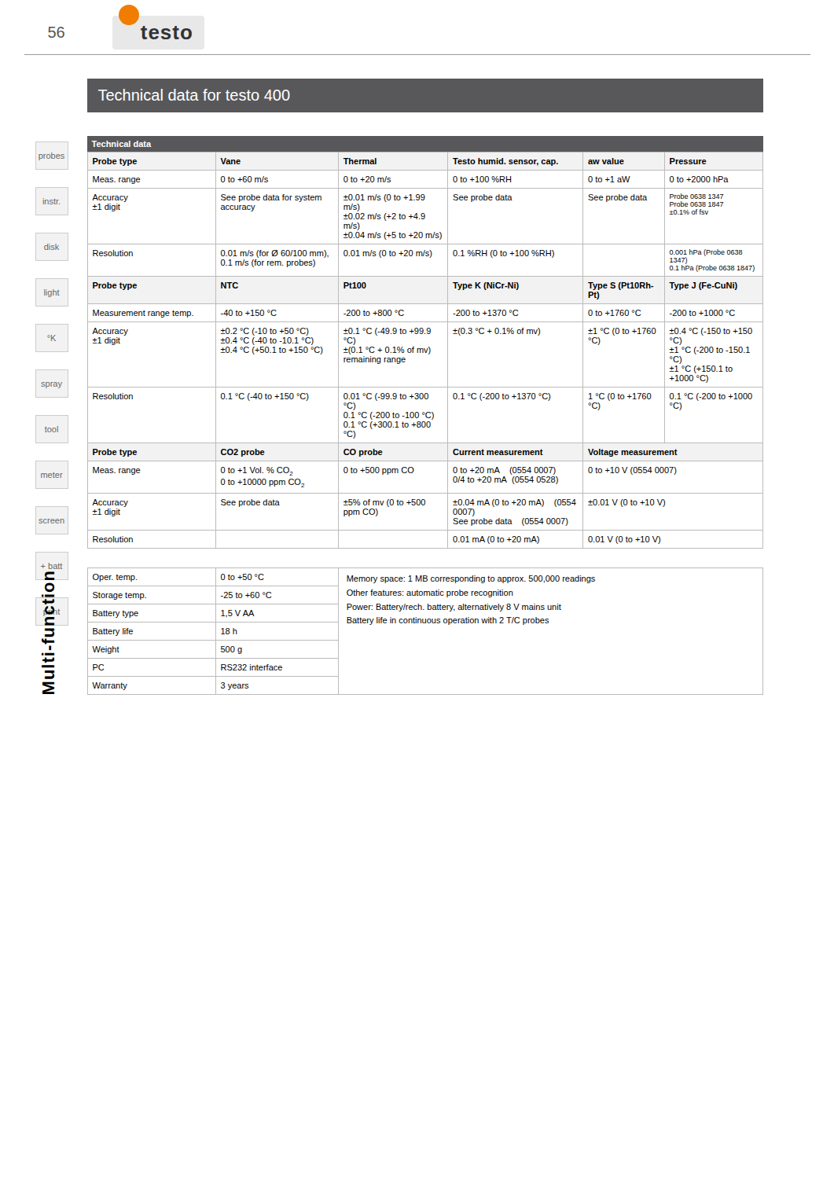56
testo
Technical data for testo 400
probes
instr.
disk
light
°K
spray
tool
meter
screen
+ batt
print
Multi-function
Technical data
| Probe type | Vane | Thermal | Testo humid. sensor, cap. | aw value | Pressure |
| --- | --- | --- | --- | --- | --- |
| Meas. range | 0 to +60 m/s | 0 to +20 m/s | 0 to +100 %RH | 0 to +1 aW | 0 to +2000 hPa |
| Accuracy ±1 digit | See probe data for system accuracy | ±0.01 m/s (0 to +1.99 m/s) ±0.02 m/s (+2 to +4.9 m/s) ±0.04 m/s (+5 to +20 m/s) | See probe data | See probe data | Probe 0638 1347 Probe 0638 1847 ±0.1% of fsv |
| Resolution | 0.01 m/s (for Ø 60/100 mm), 0.1 m/s (for rem. probes) | 0.01 m/s (0 to +20 m/s) | 0.1 %RH (0 to +100 %RH) | | 0.001 hPa (Probe 0638 1347) 0.1 hPa (Probe 0638 1847) |
| Probe type | NTC | Pt100 | Type K (NiCr-Ni) | Type S (Pt10Rh-Pt) | Type J (Fe-CuNi) |
| Measurement range temp. | -40 to +150 °C | -200 to +800 °C | -200 to +1370 °C | 0 to +1760 °C | -200 to +1000 °C |
| Accuracy ±1 digit | ±0.2 °C (-10 to +50 °C) ±0.4 °C (-40 to -10.1 °C) ±0.4 °C (+50.1 to +150 °C) | ±0.1 °C (-49.9 to +99.9 °C) ±(0.1 °C + 0.1% of mv) remaining range | ±(0.3 °C + 0.1% of mv) | ±1 °C (0 to +1760 °C) | ±0.4 °C (-150 to +150 °C) ±1 °C (-200 to -150.1 °C) ±1 °C (+150.1 to +1000 °C) |
| Resolution | 0.1 °C (-40 to +150 °C) | 0.01 °C (-99.9 to +300 °C) 0.1 °C (-200 to -100 °C) 0.1 °C (+300.1 to +800 °C) | 0.1 °C (-200 to +1370 °C) | 1 °C (0 to +1760 °C) | 0.1 °C (-200 to +1000 °C) |
| Probe type | CO2 probe | CO probe | Current measurement | Voltage measurement |
| Meas. range | 0 to +1 Vol. % CO 2 0 to +10000 ppm CO 2 | 0 to +500 ppm CO | 0 to +20 mA (0554 0007) 0/4 to +20 mA (0554 0528) | 0 to +10 V (0554 0007) |
| Accuracy ±1 digit | See probe data | ±5% of mv (0 to +500 ppm CO) | ±0.04 mA (0 to +20 mA) (0554 0007) See probe data (0554 0007) | ±0.01 V (0 to +10 V) |
| Resolution | | | 0.01 mA (0 to +20 mA) | 0.01 V (0 to +10 V) |
| Oper. temp. | 0 to +50 °C | Memory space: 1 MB corresponding to approx. 500,000 readings Other features: automatic probe recognition Power: Battery/rech. battery, alternatively 8 V mains unit Battery life in continuous operation with 2 T/C probes |
| Storage temp. | -25 to +60 °C |
| Battery type | 1,5 V AA |
| Battery life | 18 h |
| Weight | 500 g |
| PC | RS232 interface |
| Warranty | 3 years |